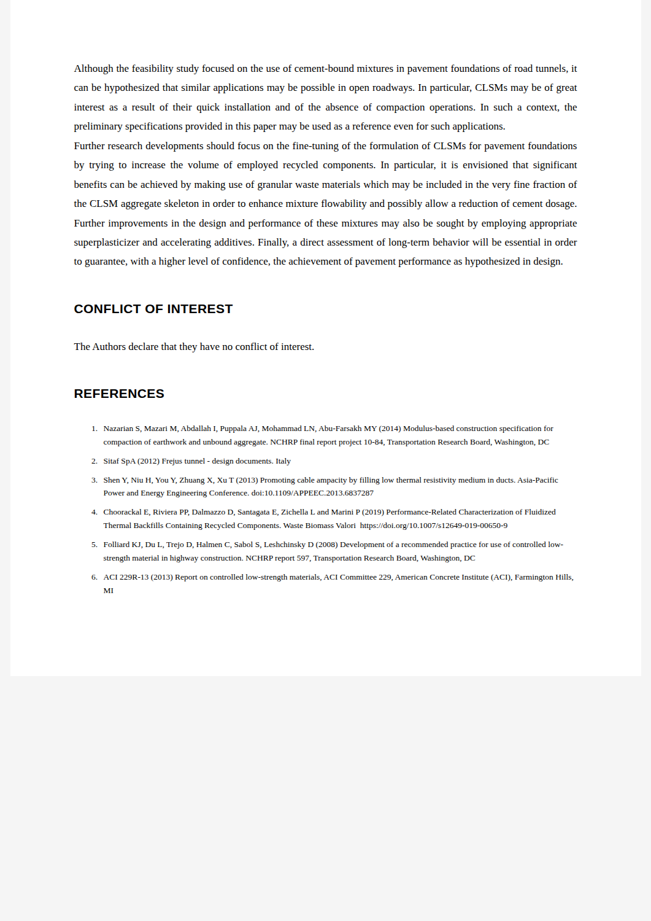Although the feasibility study focused on the use of cement-bound mixtures in pavement foundations of road tunnels, it can be hypothesized that similar applications may be possible in open roadways. In particular, CLSMs may be of great interest as a result of their quick installation and of the absence of compaction operations. In such a context, the preliminary specifications provided in this paper may be used as a reference even for such applications.
Further research developments should focus on the fine-tuning of the formulation of CLSMs for pavement foundations by trying to increase the volume of employed recycled components. In particular, it is envisioned that significant benefits can be achieved by making use of granular waste materials which may be included in the very fine fraction of the CLSM aggregate skeleton in order to enhance mixture flowability and possibly allow a reduction of cement dosage. Further improvements in the design and performance of these mixtures may also be sought by employing appropriate superplasticizer and accelerating additives. Finally, a direct assessment of long-term behavior will be essential in order to guarantee, with a higher level of confidence, the achievement of pavement performance as hypothesized in design.
CONFLICT OF INTEREST
The Authors declare that they have no conflict of interest.
REFERENCES
Nazarian S, Mazari M, Abdallah I, Puppala AJ, Mohammad LN, Abu-Farsakh MY (2014) Modulus-based construction specification for compaction of earthwork and unbound aggregate. NCHRP final report project 10-84, Transportation Research Board, Washington, DC
Sitaf SpA (2012) Frejus tunnel - design documents. Italy
Shen Y, Niu H, You Y, Zhuang X, Xu T (2013) Promoting cable ampacity by filling low thermal resistivity medium in ducts. Asia-Pacific Power and Energy Engineering Conference. doi:10.1109/APPEEC.2013.6837287
Choorackal E, Riviera PP, Dalmazzo D, Santagata E, Zichella L and Marini P (2019) Performance-Related Characterization of Fluidized Thermal Backfills Containing Recycled Components. Waste Biomass Valori https://doi.org/10.1007/s12649-019-00650-9
Folliard KJ, Du L, Trejo D, Halmen C, Sabol S, Leshchinsky D (2008) Development of a recommended practice for use of controlled low-strength material in highway construction. NCHRP report 597, Transportation Research Board, Washington, DC
ACI 229R-13 (2013) Report on controlled low-strength materials, ACI Committee 229, American Concrete Institute (ACI), Farmington Hills, MI